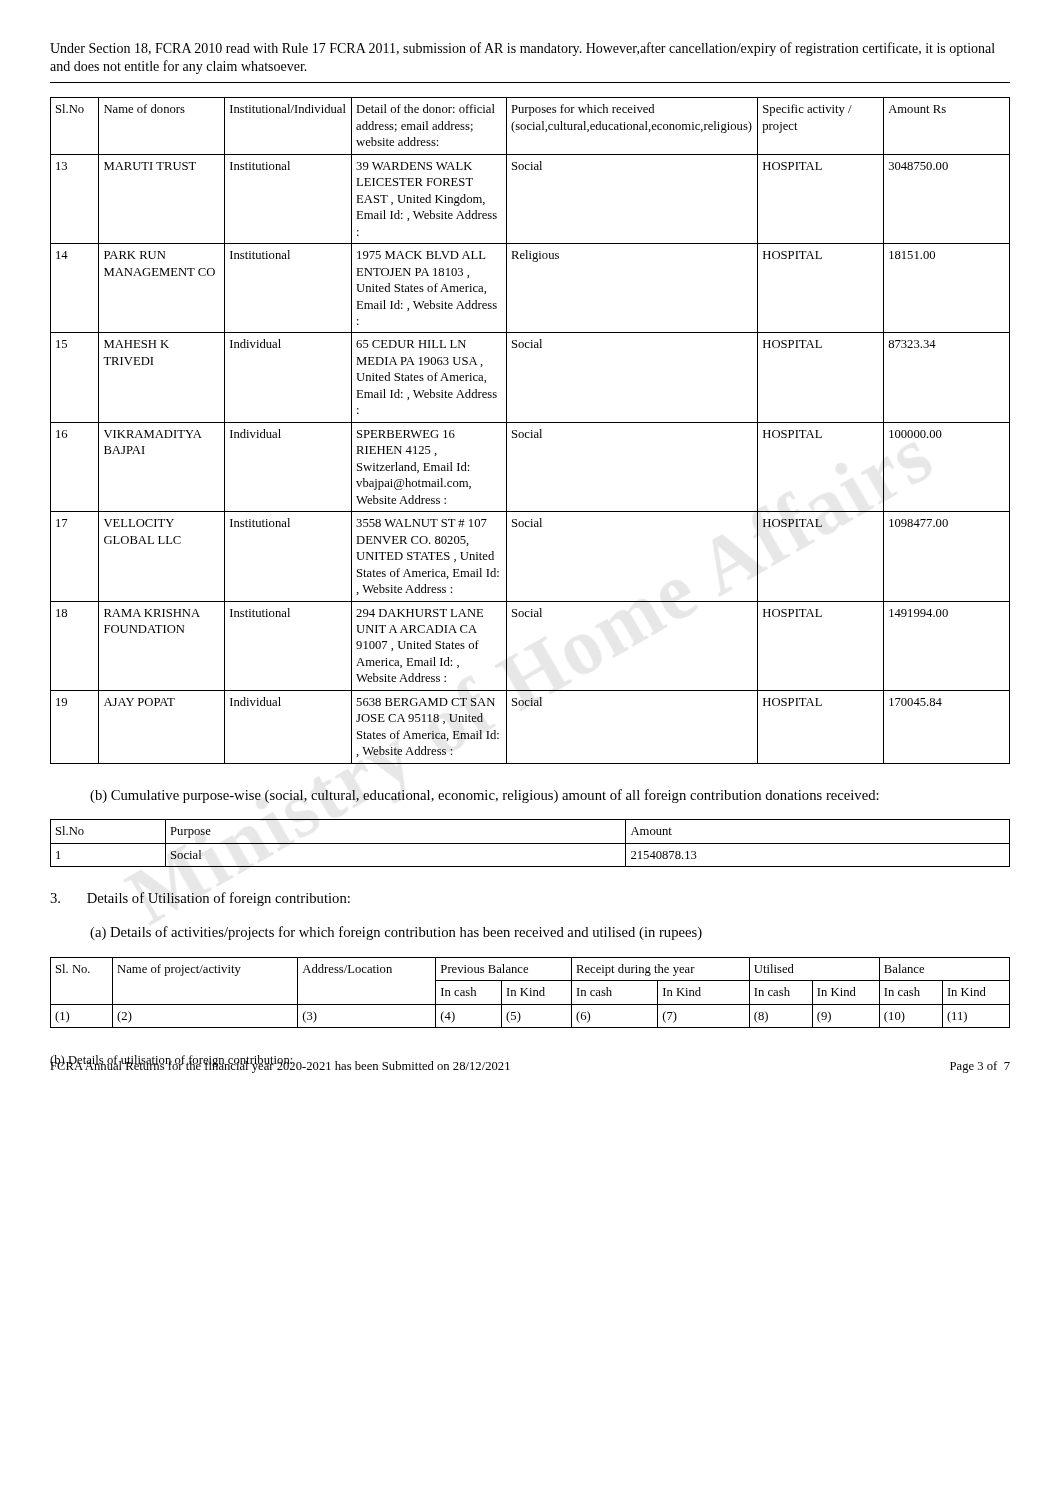Ministry of Home Affairs
Under Section 18, FCRA 2010 read with Rule 17 FCRA 2011, submission of AR is mandatory. However,after cancellation/expiry of registration certificate, it is optional and does not entitle for any claim whatsoever.
| Sl.No | Name of donors | Institutional/Individual | Detail of the donor: official address; email address; website address: | Purposes for which received (social,cultural,educational,economic,religious) | Specific activity / project | Amount Rs |
| 13 | MARUTI TRUST | Institutional | 39 WARDENS WALK LEICESTER FOREST EAST , United Kingdom, Email Id: , Website Address : | Social | HOSPITAL | 3048750.00 |
| 14 | PARK RUN MANAGEMENT CO | Institutional | 1975 MACK BLVD ALL ENTOJEN PA 18103 , United States of America, Email Id: , Website Address : | Religious | HOSPITAL | 18151.00 |
| 15 | MAHESH K TRIVEDI | Individual | 65 CEDUR HILL LN MEDIA PA 19063 USA , United States of America, Email Id: , Website Address : | Social | HOSPITAL | 87323.34 |
| 16 | VIKRAMADITYA BAJPAI | Individual | SPERBERWEG 16 RIEHEN 4125 , Switzerland, Email Id: vbajpai@hotmail.com, Website Address : | Social | HOSPITAL | 100000.00 |
| 17 | VELLOCITY GLOBAL LLC | Institutional | 3558 WALNUT ST # 107 DENVER CO. 80205, UNITED STATES , United States of America, Email Id: , Website Address : | Social | HOSPITAL | 1098477.00 |
| 18 | RAMA KRISHNA FOUNDATION | Institutional | 294 DAKHURST LANE UNIT A ARCADIA CA 91007 , United States of America, Email Id: , Website Address : | Social | HOSPITAL | 1491994.00 |
| 19 | AJAY POPAT | Individual | 5638 BERGAMD CT SAN JOSE CA 95118 , United States of America, Email Id: , Website Address : | Social | HOSPITAL | 170045.84 |
(b) Cumulative purpose-wise (social, cultural, educational, economic, religious) amount of all foreign contribution donations received:
| Sl.No | Purpose | Amount |
| --- | --- | --- |
| 1 | Social | 21540878.13 |
3. Details of Utilisation of foreign contribution:
(a) Details of activities/projects for which foreign contribution has been received and utilised (in rupees)
| Sl. No. | Name of project/activity | Address/Location | Previous Balance | Receipt during the year | Utilised | Balance |
| In cash | In Kind | In cash | In Kind | In cash | In Kind | In cash | In Kind |
| (1) | (2) | (3) | (4) | (5) | (6) | (7) | (8) | (9) | (10) | (11) |
FCRA Annual Returns for the financial year 2020-2021 has been Submitted on 28/12/2021 (b) Details of utilisation of foreign contribution:
Page 3 of 7